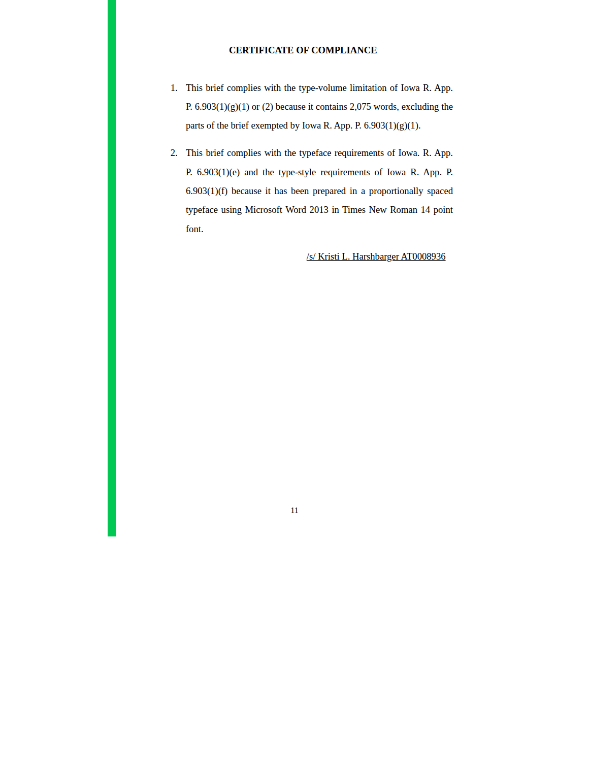CERTIFICATE OF COMPLIANCE
This brief complies with the type-volume limitation of Iowa R. App. P. 6.903(1)(g)(1) or (2) because it contains 2,075 words, excluding the parts of the brief exempted by Iowa R. App. P. 6.903(1)(g)(1).
This brief complies with the typeface requirements of Iowa. R. App. P. 6.903(1)(e) and the type-style requirements of Iowa R. App. P. 6.903(1)(f) because it has been prepared in a proportionally spaced typeface using Microsoft Word 2013 in Times New Roman 14 point font.
/s/ Kristi L. Harshbarger AT0008936
11